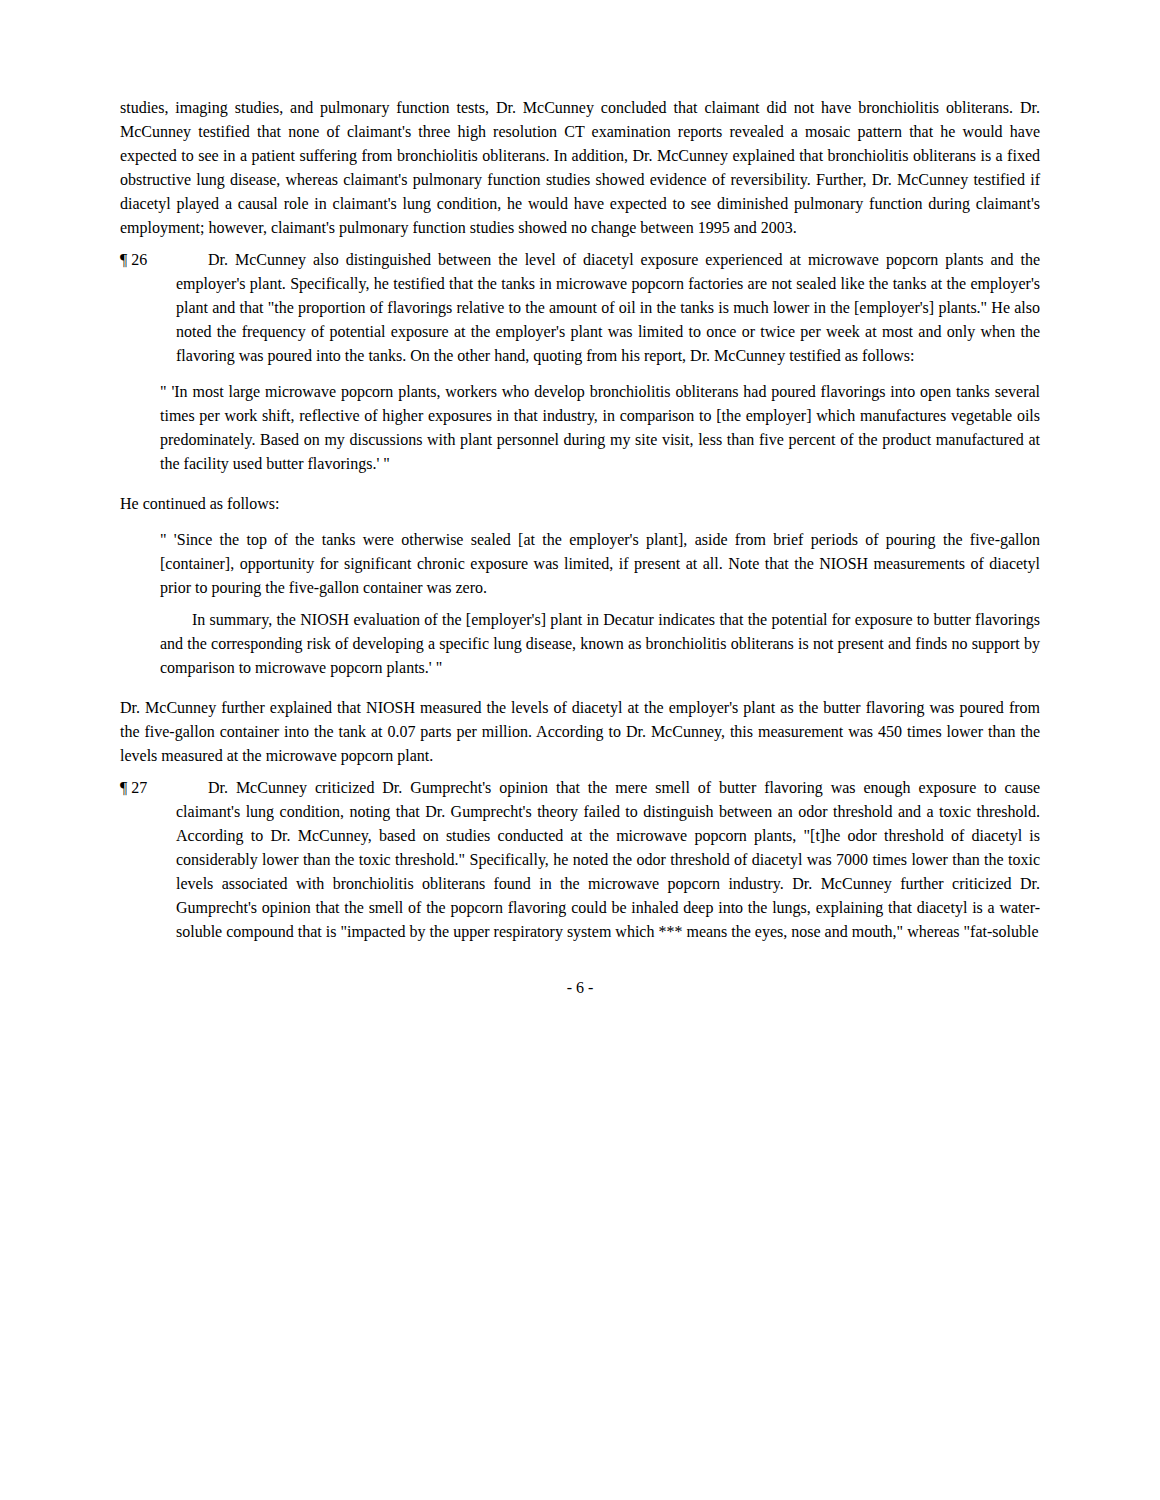studies, imaging studies, and pulmonary function tests, Dr. McCunney concluded that claimant did not have bronchiolitis obliterans. Dr. McCunney testified that none of claimant's three high resolution CT examination reports revealed a mosaic pattern that he would have expected to see in a patient suffering from bronchiolitis obliterans. In addition, Dr. McCunney explained that bronchiolitis obliterans is a fixed obstructive lung disease, whereas claimant's pulmonary function studies showed evidence of reversibility. Further, Dr. McCunney testified if diacetyl played a causal role in claimant's lung condition, he would have expected to see diminished pulmonary function during claimant's employment; however, claimant's pulmonary function studies showed no change between 1995 and 2003.
¶ 26
Dr. McCunney also distinguished between the level of diacetyl exposure experienced at microwave popcorn plants and the employer's plant. Specifically, he testified that the tanks in microwave popcorn factories are not sealed like the tanks at the employer's plant and that "the proportion of flavorings relative to the amount of oil in the tanks is much lower in the [employer's] plants." He also noted the frequency of potential exposure at the employer's plant was limited to once or twice per week at most and only when the flavoring was poured into the tanks. On the other hand, quoting from his report, Dr. McCunney testified as follows:
" 'In most large microwave popcorn plants, workers who develop bronchiolitis obliterans had poured flavorings into open tanks several times per work shift, reflective of higher exposures in that industry, in comparison to [the employer] which manufactures vegetable oils predominately. Based on my discussions with plant personnel during my site visit, less than five percent of the product manufactured at the facility used butter flavorings.' "
He continued as follows:
" 'Since the top of the tanks were otherwise sealed [at the employer's plant], aside from brief periods of pouring the five-gallon [container], opportunity for significant chronic exposure was limited, if present at all. Note that the NIOSH measurements of diacetyl prior to pouring the five-gallon container was zero.
In summary, the NIOSH evaluation of the [employer's] plant in Decatur indicates that the potential for exposure to butter flavorings and the corresponding risk of developing a specific lung disease, known as bronchiolitis obliterans is not present and finds no support by comparison to microwave popcorn plants.' "
Dr. McCunney further explained that NIOSH measured the levels of diacetyl at the employer's plant as the butter flavoring was poured from the five-gallon container into the tank at 0.07 parts per million. According to Dr. McCunney, this measurement was 450 times lower than the levels measured at the microwave popcorn plant.
¶ 27
Dr. McCunney criticized Dr. Gumprecht's opinion that the mere smell of butter flavoring was enough exposure to cause claimant's lung condition, noting that Dr. Gumprecht's theory failed to distinguish between an odor threshold and a toxic threshold. According to Dr. McCunney, based on studies conducted at the microwave popcorn plants, "[t]he odor threshold of diacetyl is considerably lower than the toxic threshold." Specifically, he noted the odor threshold of diacetyl was 7000 times lower than the toxic levels associated with bronchiolitis obliterans found in the microwave popcorn industry. Dr. McCunney further criticized Dr. Gumprecht's opinion that the smell of the popcorn flavoring could be inhaled deep into the lungs, explaining that diacetyl is a water-soluble compound that is "impacted by the upper respiratory system which *** means the eyes, nose and mouth," whereas "fat-soluble
- 6 -